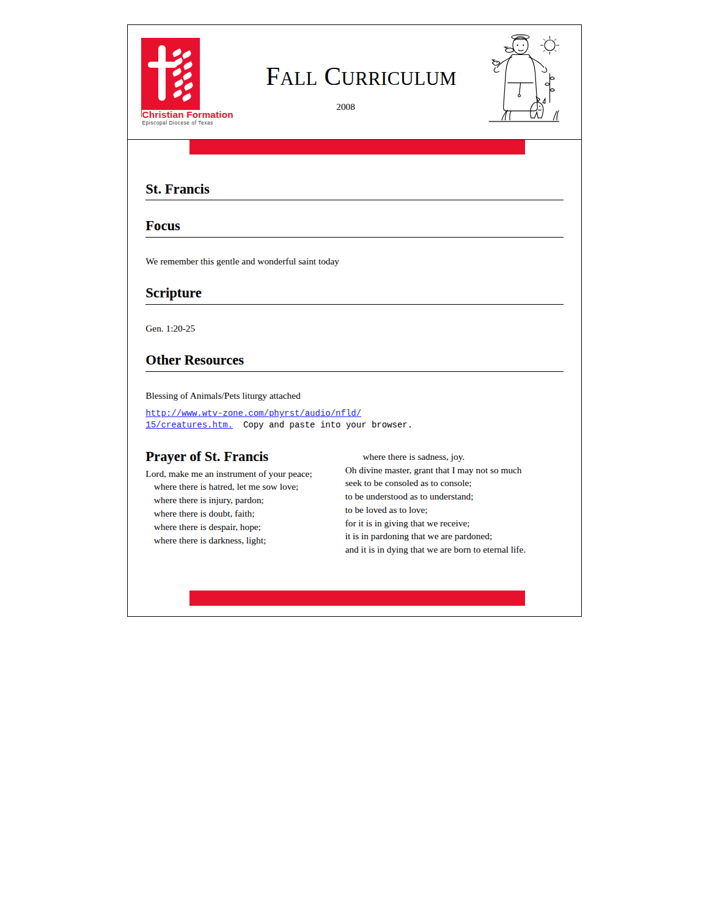Christian Formation
Episcopal Diocese of Texas
FALL CURRICULUM
2008
St. Francis
Focus
We remember this gentle and wonderful saint today
Scripture
Gen. 1:20-25
Other Resources
Blessing of Animals/Pets liturgy attached
http://www.wtv-zone.com/phyrst/audio/nfld/
15/creatures.htm. Copy and paste into your browser.
Prayer of St. Francis
Lord, make me an instrument of your peace;
where there is hatred, let me sow love;
where there is injury, pardon;
where there is doubt, faith;
where there is despair, hope;
where there is darkness, light;
where there is sadness, joy.
Oh divine master, grant that I may not so much
seek to be consoled as to console;
to be understood as to understand;
to be loved as to love;
for it is in giving that we receive;
it is in pardoning that we are pardoned;
and it is in dying that we are born to eternal life.